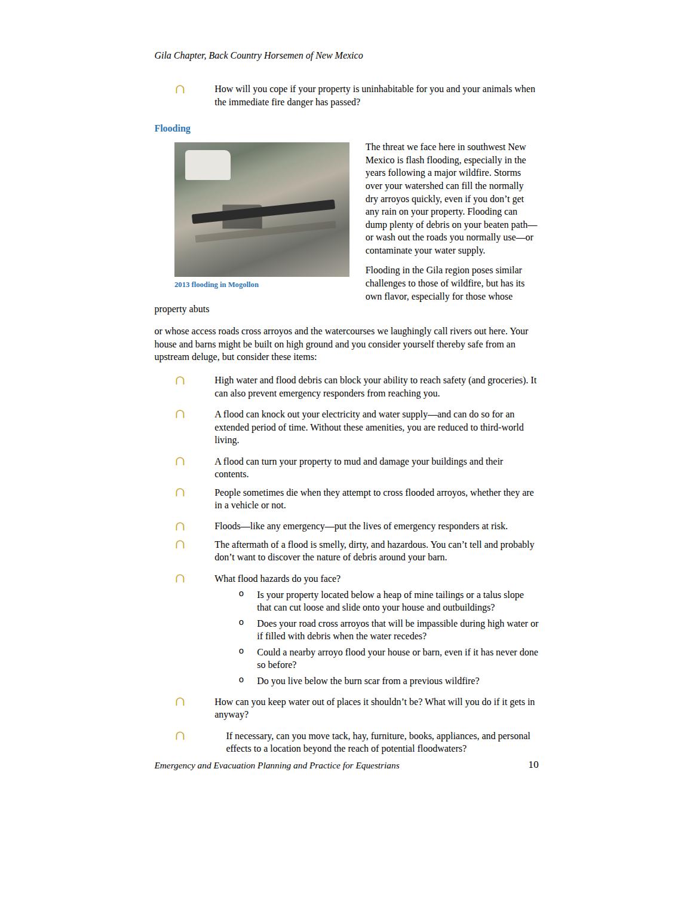Gila Chapter, Back Country Horsemen of New Mexico
How will you cope if your property is uninhabitable for you and your animals when the immediate fire danger has passed?
Flooding
2013 flooding in Mogollon
The threat we face here in southwest New Mexico is flash flooding, especially in the years following a major wildfire. Storms over your watershed can fill the normally dry arroyos quickly, even if you don’t get any rain on your property. Flooding can dump plenty of debris on your beaten path—or wash out the roads you normally use—or contaminate your water supply.
Flooding in the Gila region poses similar challenges to those of wildfire, but has its own flavor, especially for those whose property abuts
or whose access roads cross arroyos and the watercourses we laughingly call rivers out here. Your house and barns might be built on high ground and you consider yourself thereby safe from an upstream deluge, but consider these items:
High water and flood debris can block your ability to reach safety (and groceries). It can also prevent emergency responders from reaching you.
A flood can knock out your electricity and water supply—and can do so for an extended period of time. Without these amenities, you are reduced to third-world living.
A flood can turn your property to mud and damage your buildings and their contents.
People sometimes die when they attempt to cross flooded arroyos, whether they are in a vehicle or not.
Floods—like any emergency—put the lives of emergency responders at risk.
The aftermath of a flood is smelly, dirty, and hazardous. You can’t tell and probably don’t want to discover the nature of debris around your barn.
What flood hazards do you face?
Is your property located below a heap of mine tailings or a talus slope that can cut loose and slide onto your house and outbuildings?
Does your road cross arroyos that will be impassible during high water or if filled with debris when the water recedes?
Could a nearby arroyo flood your house or barn, even if it has never done so before?
Do you live below the burn scar from a previous wildfire?
How can you keep water out of places it shouldn’t be? What will you do if it gets in anyway?
If necessary, can you move tack, hay, furniture, books, appliances, and personal effects to a location beyond the reach of potential floodwaters?
Emergency and Evacuation Planning and Practice for Equestrians
10